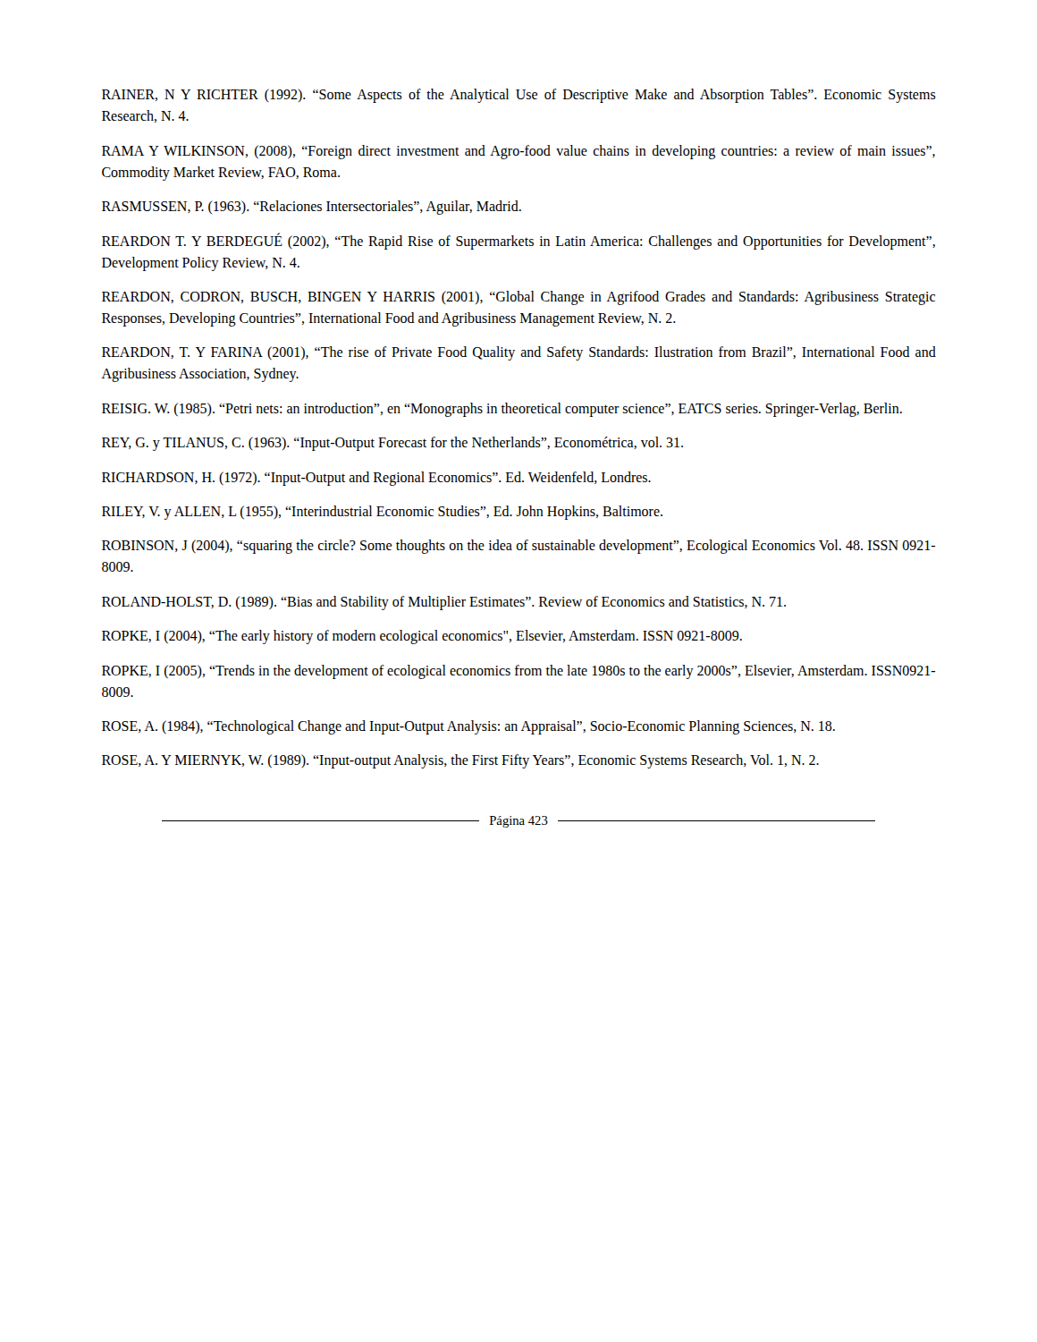RAINER, N Y RICHTER (1992). “Some Aspects of the Analytical Use of Descriptive Make and Absorption Tables”. Economic Systems Research, N. 4.
RAMA Y WILKINSON, (2008), “Foreign direct investment and Agro-food value chains in developing countries: a review of main issues”, Commodity Market Review, FAO, Roma.
RASMUSSEN, P. (1963). “Relaciones Intersectoriales”, Aguilar, Madrid.
REARDON T. Y BERDEGUÉ (2002), “The Rapid Rise of Supermarkets in Latin America: Challenges and Opportunities for Development”, Development Policy Review, N. 4.
REARDON, CODRON, BUSCH, BINGEN Y HARRIS (2001), “Global Change in Agrifood Grades and Standards: Agribusiness Strategic Responses, Developing Countries”, International Food and Agribusiness Management Review, N. 2.
REARDON, T. Y FARINA (2001), “The rise of Private Food Quality and Safety Standards: Ilustration from Brazil”, International Food and Agribusiness Association, Sydney.
REISIG. W. (1985). “Petri nets: an introduction”, en “Monographs in theoretical computer science”, EATCS series. Springer-Verlag, Berlin.
REY, G. y TILANUS, C. (1963). “Input-Output Forecast for the Netherlands”, Econométrica, vol. 31.
RICHARDSON, H. (1972). “Input-Output and Regional Economics”. Ed. Weidenfeld, Londres.
RILEY, V. y ALLEN, L (1955), “Interindustrial Economic Studies”, Ed. John Hopkins, Baltimore.
ROBINSON, J (2004), “squaring the circle? Some thoughts on the idea of sustainable development”, Ecological Economics Vol. 48. ISSN 0921-8009.
ROLAND-HOLST, D. (1989). “Bias and Stability of Multiplier Estimates”. Review of Economics and Statistics, N. 71.
ROPKE, I (2004), “The early history of modern ecological economics", Elsevier, Amsterdam. ISSN 0921-8009.
ROPKE, I (2005), “Trends in the development of ecological economics from the late 1980s to the early 2000s”, Elsevier, Amsterdam. ISSN0921-8009.
ROSE, A. (1984), “Technological Change and Input-Output Analysis: an Appraisal”, Socio-Economic Planning Sciences, N. 18.
ROSE, A. Y MIERNYK, W. (1989). “Input-output Analysis, the First Fifty Years”, Economic Systems Research, Vol. 1, N. 2.
Página 423